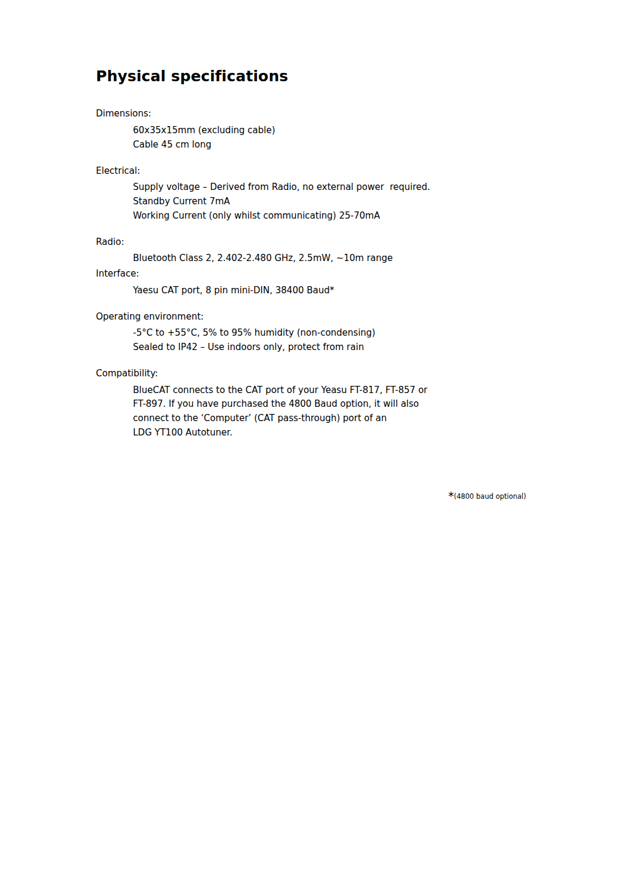Physical specifications
Dimensions:
60x35x15mm (excluding cable)
Cable 45 cm long
Electrical:
Supply voltage – Derived from Radio, no external power required.
Standby Current 7mA
Working Current (only whilst communicating) 25-70mA
Radio:
Bluetooth Class 2, 2.402-2.480 GHz, 2.5mW, ~10m range
Interface:
Yaesu CAT port, 8 pin mini-DIN, 38400 Baud*
Operating environment:
-5°C to +55°C, 5% to 95% humidity (non-condensing)
Sealed to IP42 – Use indoors only, protect from rain
Compatibility:
BlueCAT connects to the CAT port of your Yeasu FT-817, FT-857 or
FT-897. If you have purchased the 4800 Baud option, it will also
connect to the ‘Computer’ (CAT pass-through) port of an
LDG YT100 Autotuner.
*(4800 baud optional)